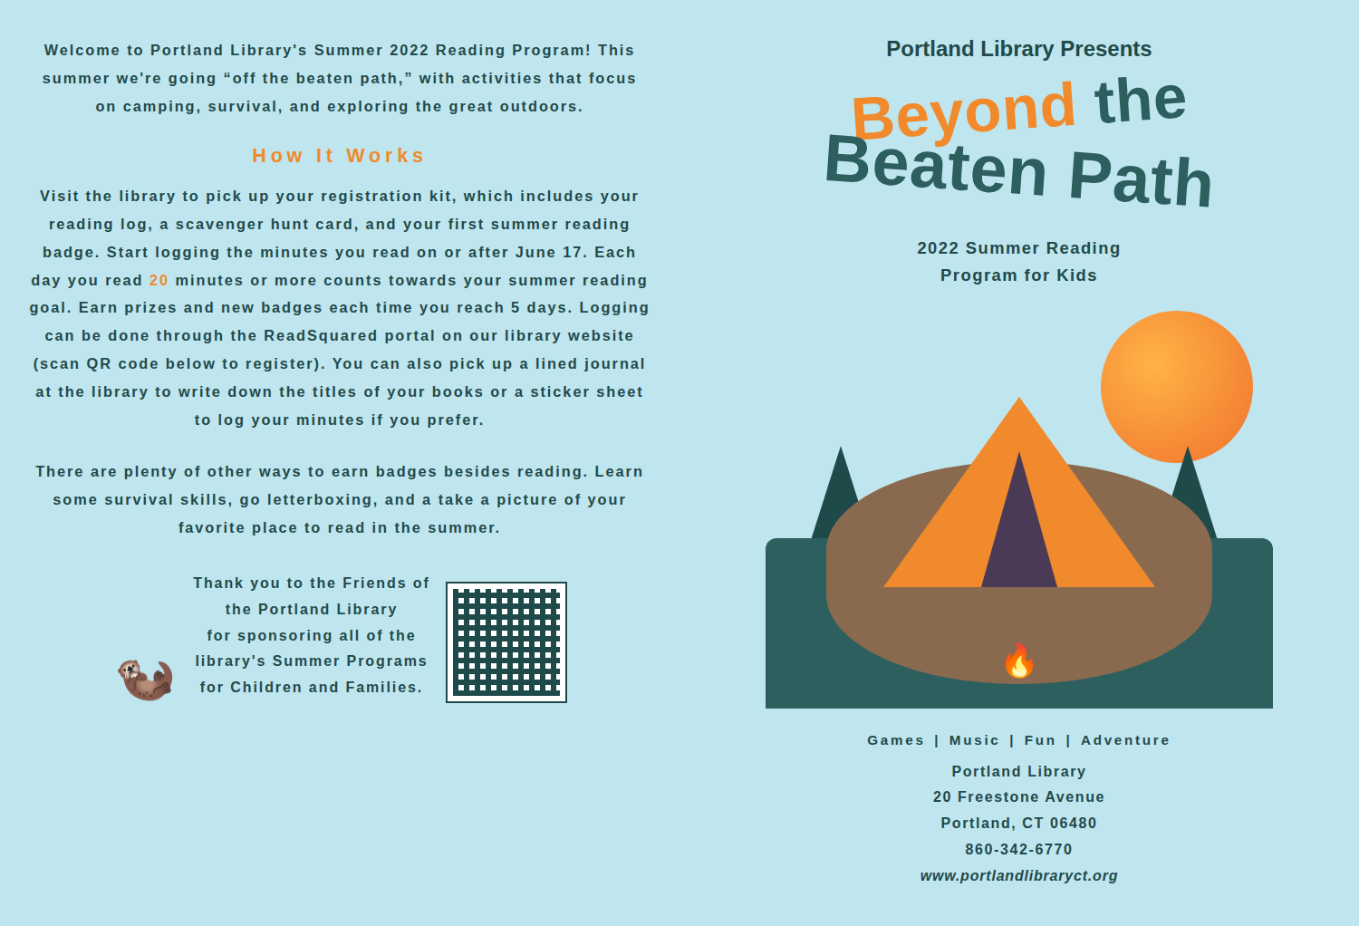Welcome to Portland Library's Summer 2022 Reading Program! This summer we're going “off the beaten path,” with activities that focus on camping, survival, and exploring the great outdoors.
How It Works
Visit the library to pick up your registration kit, which includes your reading log, a scavenger hunt card, and your first summer reading badge. Start logging the minutes you read on or after June 17. Each day you read 20 minutes or more counts towards your summer reading goal. Earn prizes and new badges each time you reach 5 days. Logging can be done through the ReadSquared portal on our library website (scan QR code below to register). You can also pick up a lined journal at the library to write down the titles of your books or a sticker sheet to log your minutes if you prefer.
There are plenty of other ways to earn badges besides reading. Learn some survival skills, go letterboxing, and a take a picture of your favorite place to read in the summer.
🦦
Thank you to the Friends of
the Portland Library
for sponsoring all of the
library's Summer Programs
for Children and Families.
Portland Library Presents
Beyond the Beaten Path
2022 Summer Reading
Program for Kids
🔥
Games|Music|Fun|Adventure
Portland Library
20 Freestone Avenue
Portland, CT 06480
860-342-6770
www.portlandlibraryct.org